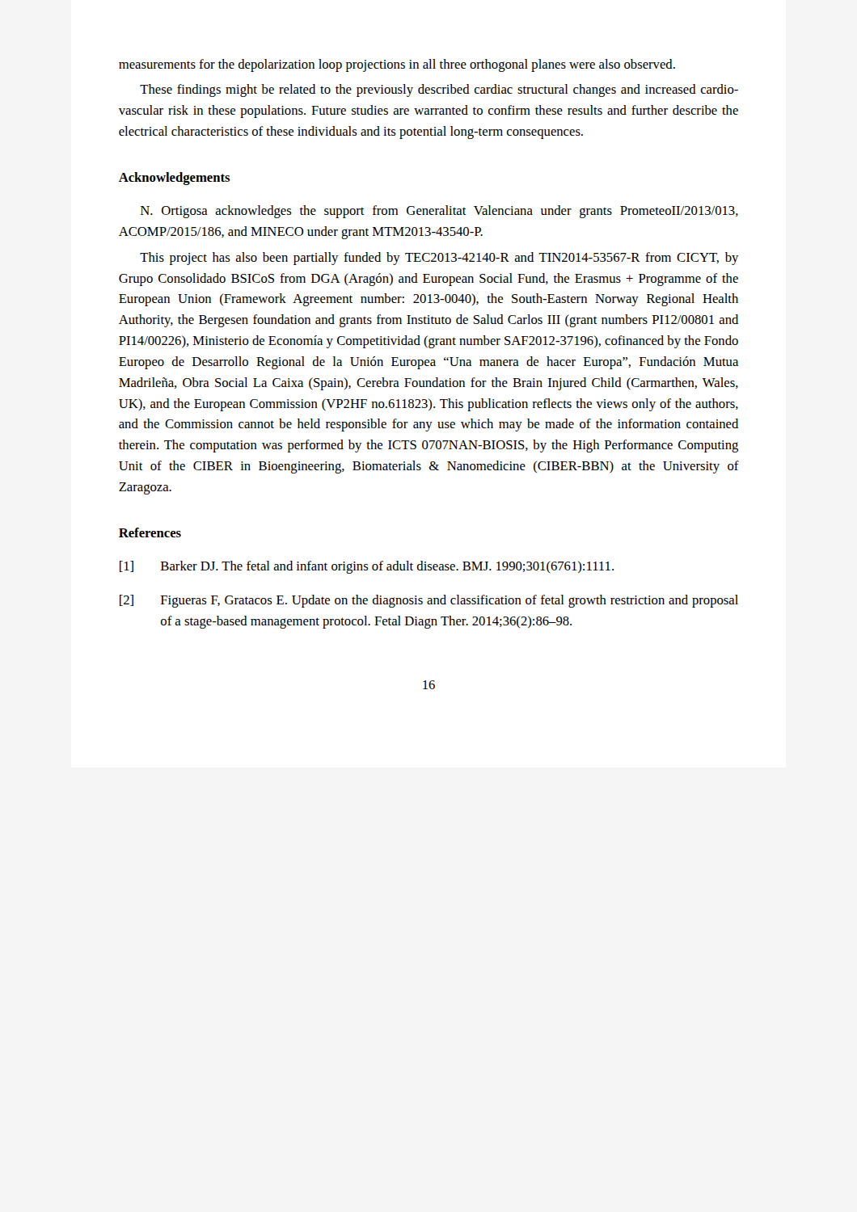measurements for the depolarization loop projections in all three orthogonal planes were also observed.
These findings might be related to the previously described cardiac structural changes and increased cardiovascular risk in these populations. Future studies are warranted to confirm these results and further describe the electrical characteristics of these individuals and its potential long-term consequences.
Acknowledgements
N. Ortigosa acknowledges the support from Generalitat Valenciana under grants PrometeoII/2013/013, ACOMP/2015/186, and MINECO under grant MTM2013-43540-P.
This project has also been partially funded by TEC2013-42140-R and TIN2014-53567-R from CICYT, by Grupo Consolidado BSICoS from DGA (Aragón) and European Social Fund, the Erasmus + Programme of the European Union (Framework Agreement number: 2013-0040), the South-Eastern Norway Regional Health Authority, the Bergesen foundation and grants from Instituto de Salud Carlos III (grant numbers PI12/00801 and PI14/00226), Ministerio de Economía y Competitividad (grant number SAF2012-37196), cofinanced by the Fondo Europeo de Desarrollo Regional de la Unión Europea “Una manera de hacer Europa”, Fundación Mutua Madrileña, Obra Social La Caixa (Spain), Cerebra Foundation for the Brain Injured Child (Carmarthen, Wales, UK), and the European Commission (VP2HF no.611823). This publication reflects the views only of the authors, and the Commission cannot be held responsible for any use which may be made of the information contained therein. The computation was performed by the ICTS 0707NAN-BIOSIS, by the High Performance Computing Unit of the CIBER in Bioengineering, Biomaterials & Nanomedicine (CIBER-BBN) at the University of Zaragoza.
References
[1] Barker DJ. The fetal and infant origins of adult disease. BMJ. 1990;301(6761):1111.
[2] Figueras F, Gratacos E. Update on the diagnosis and classification of fetal growth restriction and proposal of a stage-based management protocol. Fetal Diagn Ther. 2014;36(2):86–98.
16